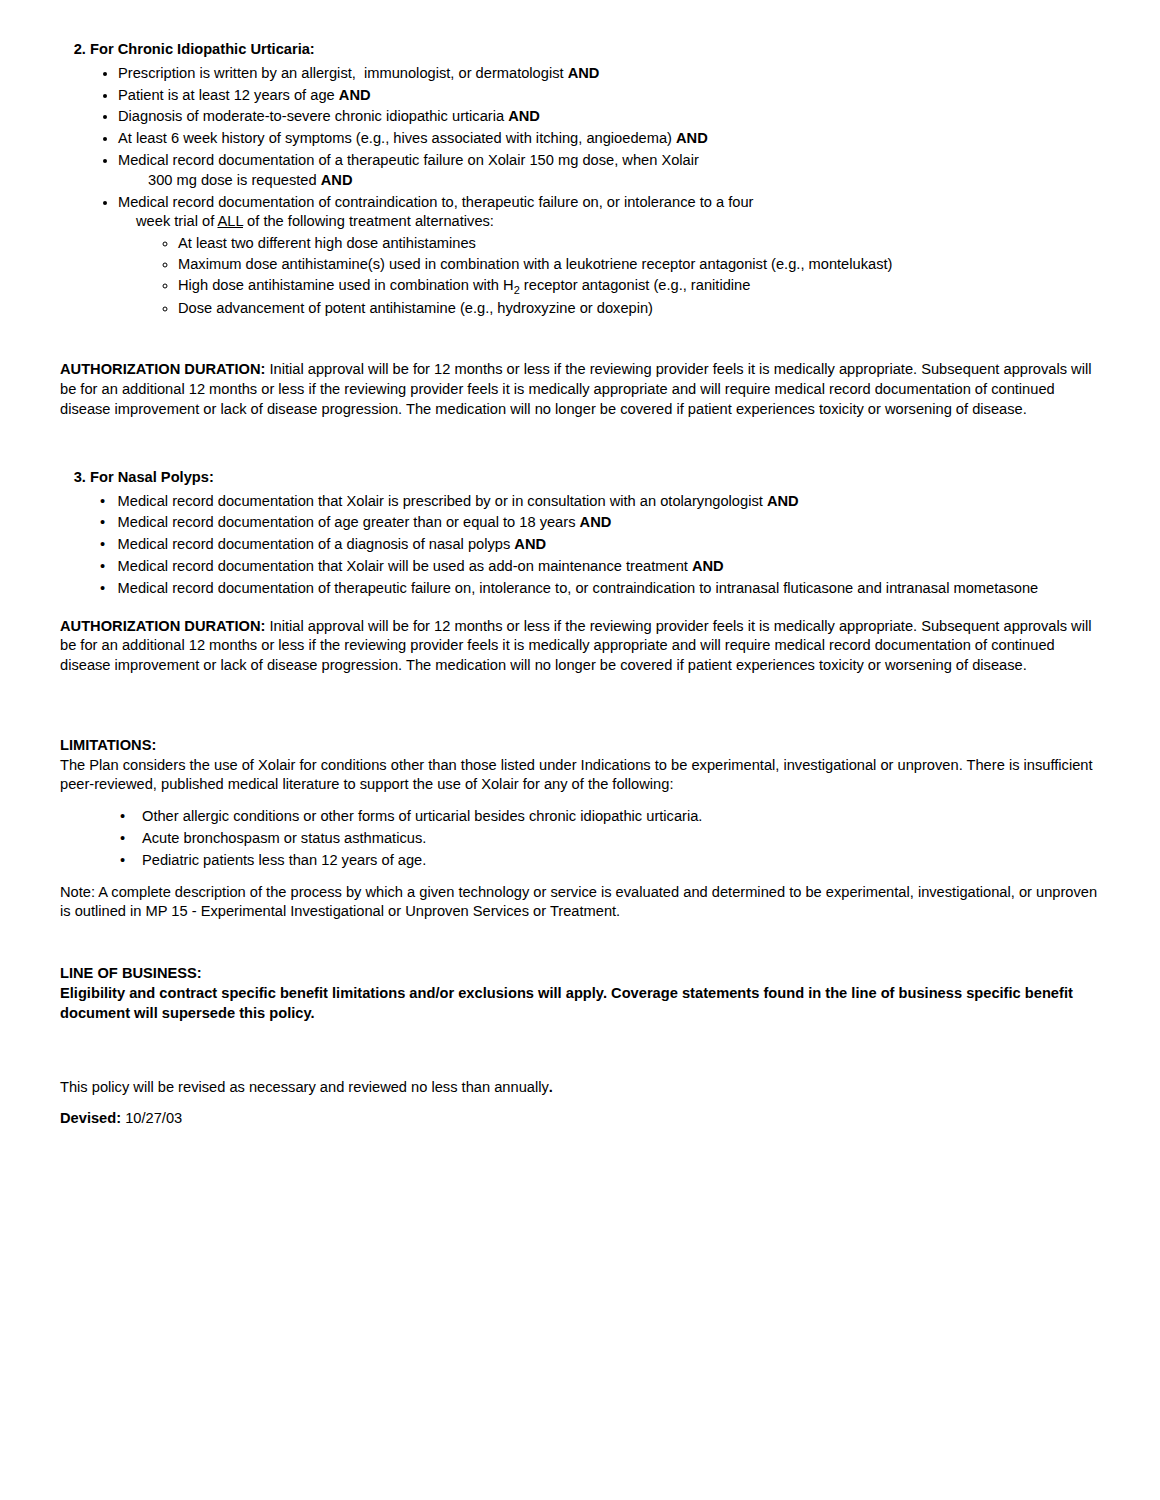For Chronic Idiopathic Urticaria:
Prescription is written by an allergist, immunologist, or dermatologist AND
Patient is at least 12 years of age AND
Diagnosis of moderate-to-severe chronic idiopathic urticaria AND
At least 6 week history of symptoms (e.g., hives associated with itching, angioedema) AND
Medical record documentation of a therapeutic failure on Xolair 150 mg dose, when Xolair
300 mg dose is requested AND
Medical record documentation of contraindication to, therapeutic failure on, or intolerance to a four
week trial of ALL of the following treatment alternatives:
At least two different high dose antihistamines
Maximum dose antihistamine(s) used in combination with a leukotriene receptor antagonist (e.g., montelukast)
High dose antihistamine used in combination with H2 receptor antagonist (e.g., ranitidine
Dose advancement of potent antihistamine (e.g., hydroxyzine or doxepin)
AUTHORIZATION DURATION: Initial approval will be for 12 months or less if the reviewing provider feels it is medically appropriate. Subsequent approvals will be for an additional 12 months or less if the reviewing provider feels it is medically appropriate and will require medical record documentation of continued disease improvement or lack of disease progression. The medication will no longer be covered if patient experiences toxicity or worsening of disease.
For Nasal Polyps:
Medical record documentation that Xolair is prescribed by or in consultation with an otolaryngologist AND
Medical record documentation of age greater than or equal to 18 years AND
Medical record documentation of a diagnosis of nasal polyps AND
Medical record documentation that Xolair will be used as add-on maintenance treatment AND
Medical record documentation of therapeutic failure on, intolerance to, or contraindication to intranasal fluticasone and intranasal mometasone
AUTHORIZATION DURATION: Initial approval will be for 12 months or less if the reviewing provider feels it is medically appropriate. Subsequent approvals will be for an additional 12 months or less if the reviewing provider feels it is medically appropriate and will require medical record documentation of continued disease improvement or lack of disease progression. The medication will no longer be covered if patient experiences toxicity or worsening of disease.
LIMITATIONS:
The Plan considers the use of Xolair for conditions other than those listed under Indications to be experimental, investigational or unproven. There is insufficient peer-reviewed, published medical literature to support the use of Xolair for any of the following:
Other allergic conditions or other forms of urticarial besides chronic idiopathic urticaria.
Acute bronchospasm or status asthmaticus.
Pediatric patients less than 12 years of age.
Note: A complete description of the process by which a given technology or service is evaluated and determined to be experimental, investigational, or unproven is outlined in MP 15 - Experimental Investigational or Unproven Services or Treatment.
LINE OF BUSINESS:
Eligibility and contract specific benefit limitations and/or exclusions will apply. Coverage statements found in the line of business specific benefit document will supersede this policy.
This policy will be revised as necessary and reviewed no less than annually.
Devised: 10/27/03